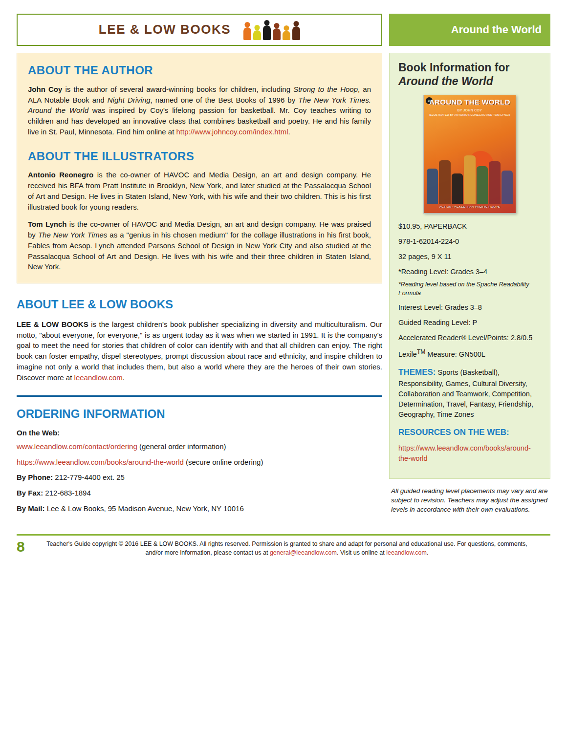LEE & LOW BOOKS
Around the World
ABOUT THE AUTHOR
John Coy is the author of several award-winning books for children, including Strong to the Hoop, an ALA Notable Book and Night Driving, named one of the Best Books of 1996 by The New York Times. Around the World was inspired by Coy's lifelong passion for basketball. Mr. Coy teaches writing to children and has developed an innovative class that combines basketball and poetry. He and his family live in St. Paul, Minnesota. Find him online at http://www.johncoy.com/index.html.
ABOUT THE ILLUSTRATORS
Antonio Reonegro is the co-owner of HAVOC and Media Design, an art and design company. He received his BFA from Pratt Institute in Brooklyn, New York, and later studied at the Passalacqua School of Art and Design. He lives in Staten Island, New York, with his wife and their two children. This is his first illustrated book for young readers.
Tom Lynch is the co-owner of HAVOC and Media Design, an art and design company. He was praised by The New York Times as a "genius in his chosen medium" for the collage illustrations in his first book, Fables from Aesop. Lynch attended Parsons School of Design in New York City and also studied at the Passalacqua School of Art and Design. He lives with his wife and their three children in Staten Island, New York.
ABOUT LEE & LOW BOOKS
LEE & LOW BOOKS is the largest children's book publisher specializing in diversity and multiculturalism. Our motto, "about everyone, for everyone," is as urgent today as it was when we started in 1991. It is the company's goal to meet the need for stories that children of color can identify with and that all children can enjoy. The right book can foster empathy, dispel stereotypes, prompt discussion about race and ethnicity, and inspire children to imagine not only a world that includes them, but also a world where they are the heroes of their own stories. Discover more at leeandlow.com.
ORDERING INFORMATION
On the Web:
www.leeandlow.com/contact/ordering (general order information)
https://www.leeandlow.com/books/around-the-world (secure online ordering)
By Phone: 212-779-4400 ext. 25
By Fax: 212-683-1894
By Mail: Lee & Low Books, 95 Madison Avenue, New York, NY 10016
Book Information for Around the World
10
AROUND THE WORLD
BY JOHN COY
ILLUSTRATED BY ANTONIO REONEGRO AND TOM LYNCH
ACTION-PACKED, PAN-PACIFIC HOOPS
$10.95, PAPERBACK
978-1-62014-224-0
32 pages, 9 X 11
*Reading Level: Grades 3–4
*Reading level based on the Spache Readability Formula
Interest Level: Grades 3–8
Guided Reading Level: P
Accelerated Reader® Level/Points: 2.8/0.5
LexileTM Measure: GN500L
THEMES: Sports (Basketball), Responsibility, Games, Cultural Diversity, Collaboration and Teamwork, Competition, Determination, Travel, Fantasy, Friendship, Geography, Time Zones
RESOURCES ON THE WEB:
https://www.leeandlow.com/books/around-the-world
All guided reading level placements may vary and are subject to revision. Teachers may adjust the assigned levels in accordance with their own evaluations.
8
Teacher's Guide copyright © 2016 LEE & LOW BOOKS. All rights reserved. Permission is granted to share and adapt for personal and educational use. For questions, comments, and/or more information, please contact us at general@leeandlow.com. Visit us online at leeandlow.com.